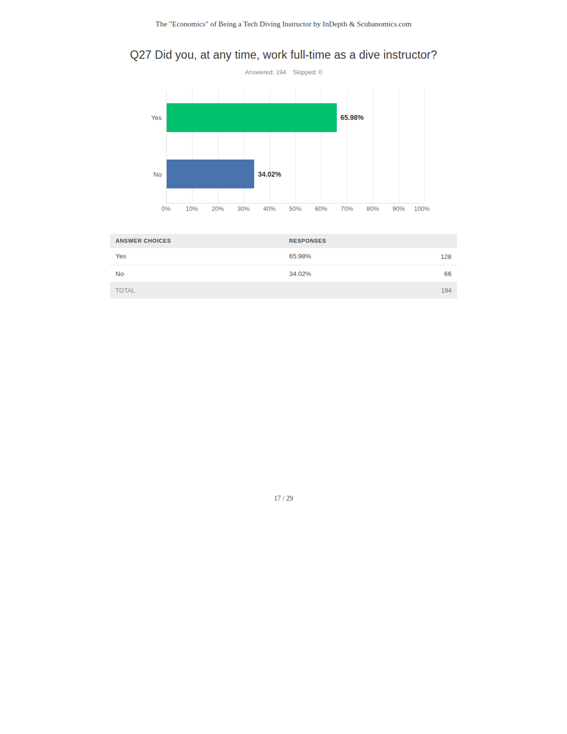The "Economics" of Being a Tech Diving Instructor by InDepth & Scubanomics.com
Q27 Did you, at any time, work full-time as a dive instructor?
Answered: 194 Skipped: 0
Yes
65.98%
No
34.02%
0% 10% 20% 30% 40% 50% 60% 70% 80% 90% 100%
| ANSWER CHOICES | RESPONSES |
| --- | --- |
| Yes | 65.98% 128 |
| No | 34.02% 66 |
| TOTAL | 194 |
17 / 29